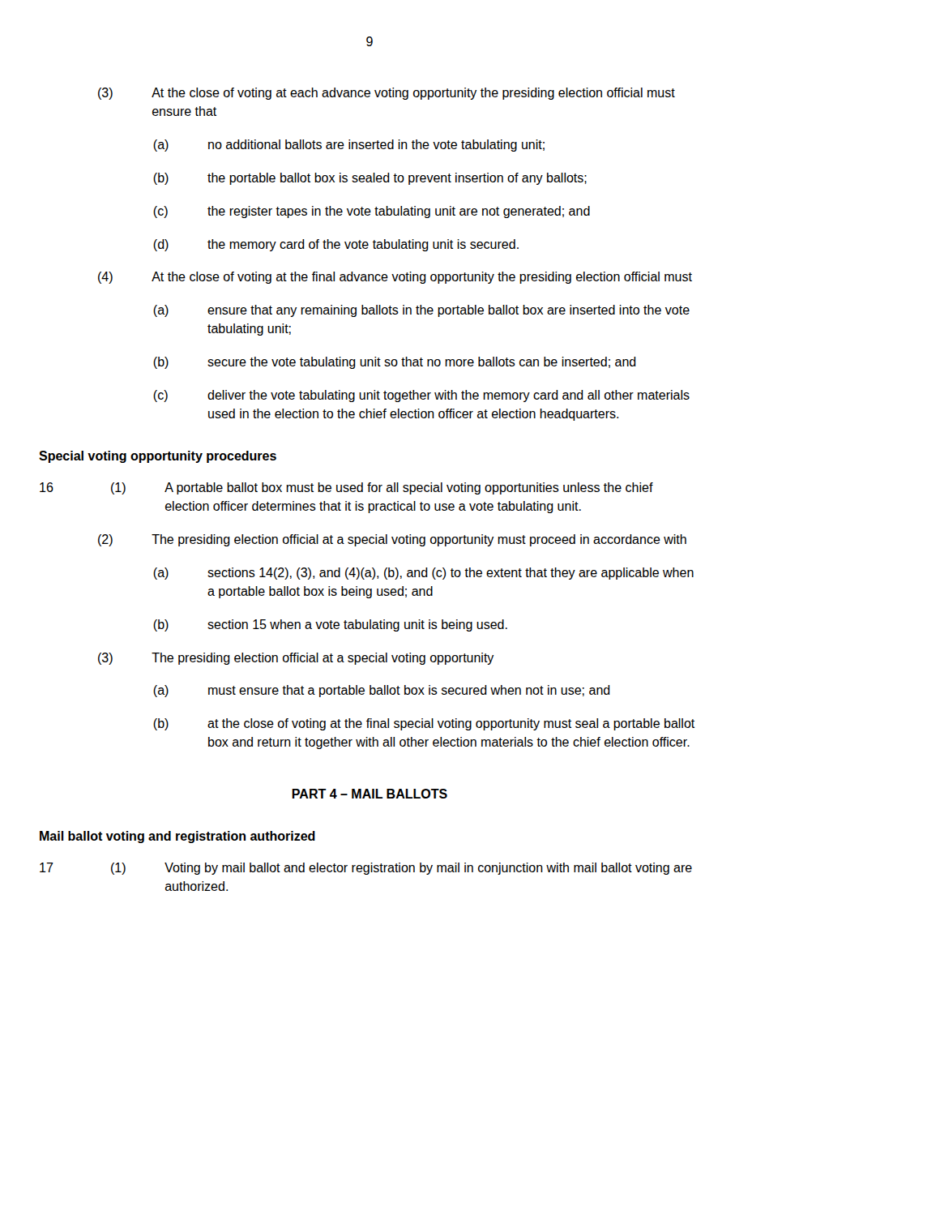9
(3)
At the close of voting at each advance voting opportunity the presiding election official must ensure that
(a)
no additional ballots are inserted in the vote tabulating unit;
(b)
the portable ballot box is sealed to prevent insertion of any ballots;
(c)
the register tapes in the vote tabulating unit are not generated; and
(d)
the memory card of the vote tabulating unit is secured.
(4)
At the close of voting at the final advance voting opportunity the presiding election official must
(a)
ensure that any remaining ballots in the portable ballot box are inserted into the vote tabulating unit;
(b)
secure the vote tabulating unit so that no more ballots can be inserted; and
(c)
deliver the vote tabulating unit together with the memory card and all other materials used in the election to the chief election officer at election headquarters.
Special voting opportunity procedures
16
(1)
A portable ballot box must be used for all special voting opportunities unless the chief election officer determines that it is practical to use a vote tabulating unit.
(2)
The presiding election official at a special voting opportunity must proceed in accordance with
(a)
sections 14(2), (3), and (4)(a), (b), and (c) to the extent that they are applicable when a portable ballot box is being used; and
(b)
section 15 when a vote tabulating unit is being used.
(3)
The presiding election official at a special voting opportunity
(a)
must ensure that a portable ballot box is secured when not in use; and
(b)
at the close of voting at the final special voting opportunity must seal a portable ballot box and return it together with all other election materials to the chief election officer.
PART 4 – MAIL BALLOTS
Mail ballot voting and registration authorized
17
(1)
Voting by mail ballot and elector registration by mail in conjunction with mail ballot voting are authorized.